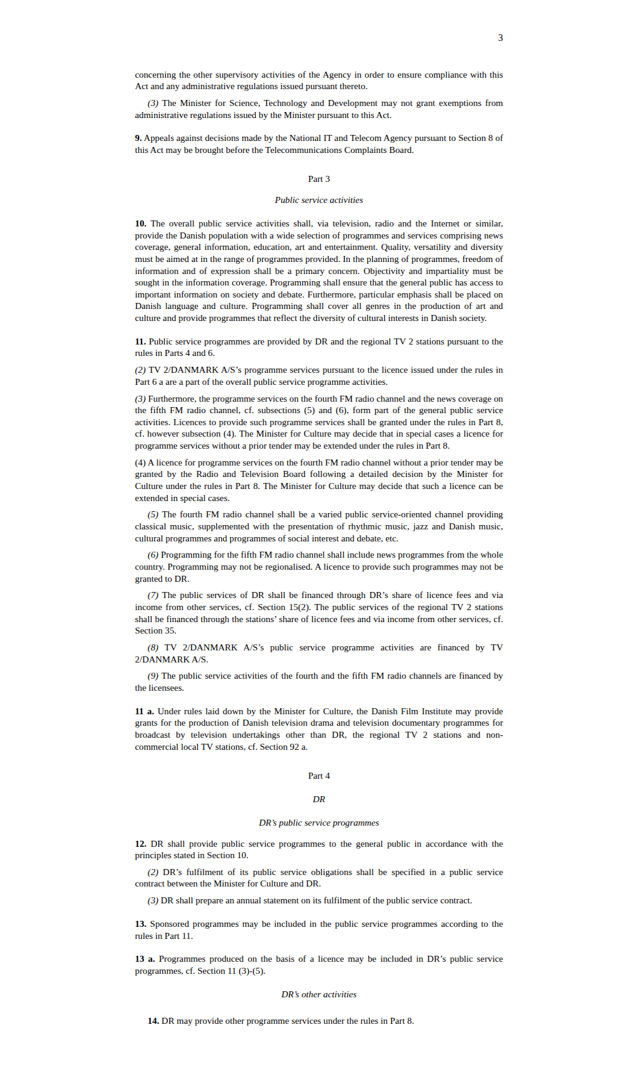3
concerning the other supervisory activities of the Agency in order to ensure compliance with this Act and any administrative regulations issued pursuant thereto.
(3) The Minister for Science, Technology and Development may not grant exemptions from administrative regulations issued by the Minister pursuant to this Act.
9. Appeals against decisions made by the National IT and Telecom Agency pursuant to Section 8 of this Act may be brought before the Telecommunications Complaints Board.
Part 3
Public service activities
10. The overall public service activities shall, via television, radio and the Internet or similar, provide the Danish population with a wide selection of programmes and services comprising news coverage, general information, education, art and entertainment. Quality, versatility and diversity must be aimed at in the range of programmes provided. In the planning of programmes, freedom of information and of expression shall be a primary concern. Objectivity and impartiality must be sought in the information coverage. Programming shall ensure that the general public has access to important information on society and debate. Furthermore, particular emphasis shall be placed on Danish language and culture. Programming shall cover all genres in the production of art and culture and provide programmes that reflect the diversity of cultural interests in Danish society.
11. Public service programmes are provided by DR and the regional TV 2 stations pursuant to the rules in Parts 4 and 6.
(2) TV 2/DANMARK A/S’s programme services pursuant to the licence issued under the rules in Part 6 a are a part of the overall public service programme activities.
(3) Furthermore, the programme services on the fourth FM radio channel and the news coverage on the fifth FM radio channel, cf. subsections (5) and (6), form part of the general public service activities. Licences to provide such programme services shall be granted under the rules in Part 8, cf. however subsection (4). The Minister for Culture may decide that in special cases a licence for programme services without a prior tender may be extended under the rules in Part 8.
(4) A licence for programme services on the fourth FM radio channel without a prior tender may be granted by the Radio and Television Board following a detailed decision by the Minister for Culture under the rules in Part 8. The Minister for Culture may decide that such a licence can be extended in special cases.
(5) The fourth FM radio channel shall be a varied public service-oriented channel providing classical music, supplemented with the presentation of rhythmic music, jazz and Danish music, cultural programmes and programmes of social interest and debate, etc.
(6) Programming for the fifth FM radio channel shall include news programmes from the whole country. Programming may not be regionalised. A licence to provide such programmes may not be granted to DR.
(7) The public services of DR shall be financed through DR’s share of licence fees and via income from other services, cf. Section 15(2). The public services of the regional TV 2 stations shall be financed through the stations’ share of licence fees and via income from other services, cf. Section 35.
(8) TV 2/DANMARK A/S’s public service programme activities are financed by TV 2/DANMARK A/S.
(9) The public service activities of the fourth and the fifth FM radio channels are financed by the licensees.
11 a. Under rules laid down by the Minister for Culture, the Danish Film Institute may provide grants for the production of Danish television drama and television documentary programmes for broadcast by television undertakings other than DR, the regional TV 2 stations and non-commercial local TV stations, cf. Section 92 a.
Part 4
DR
DR’s public service programmes
12. DR shall provide public service programmes to the general public in accordance with the principles stated in Section 10.
(2) DR’s fulfilment of its public service obligations shall be specified in a public service contract between the Minister for Culture and DR.
(3) DR shall prepare an annual statement on its fulfilment of the public service contract.
13. Sponsored programmes may be included in the public service programmes according to the rules in Part 11.
13 a. Programmes produced on the basis of a licence may be included in DR’s public service programmes, cf. Section 11 (3)-(5).
DR’s other activities
14. DR may provide other programme services under the rules in Part 8.